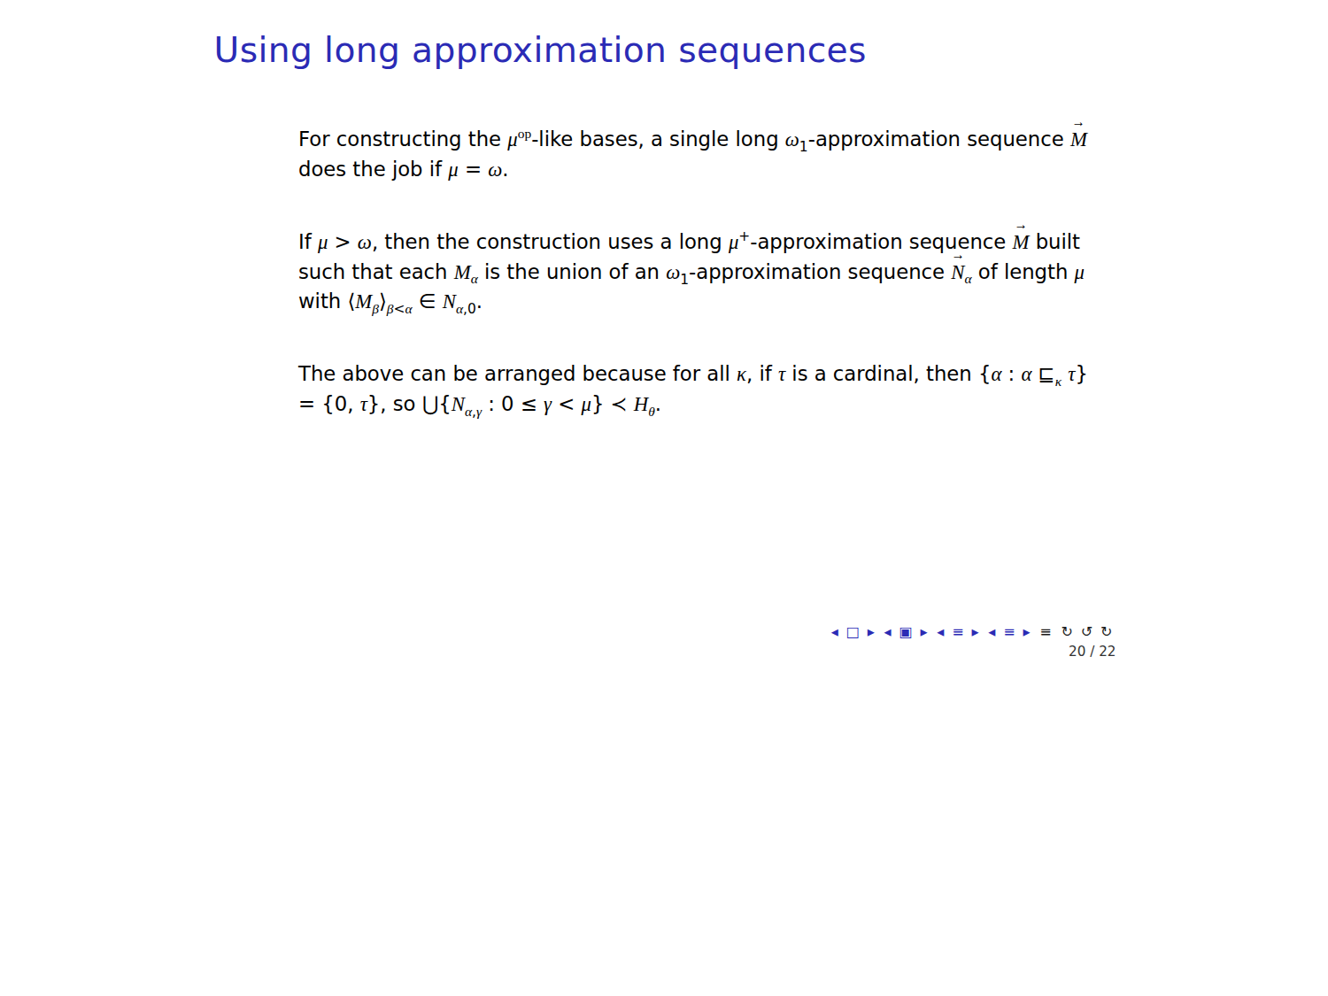Using long approximation sequences
For constructing the μop-like bases, a single long ω1-approximation sequence M does the job if μ = ω.
If μ > ω, then the construction uses a long μ+-approximation sequence M built such that each Mα is the union of an ω1-approximation sequence Nα of length μ with ⟨Mβ⟩β<α ∈ Nα,0.
The above can be arranged because for all κ, if τ is a cardinal, then {α : α ⊑κ τ} = {0, τ}, so ⋃{Nα,γ : 0 ≤ γ < μ} ≺ Hθ.
◂ □ ▸ ◂ ▣ ▸ ◂ ≡ ▸ ◂ ≡ ▸ ≡ ↻ ↺ ↻
20 / 22